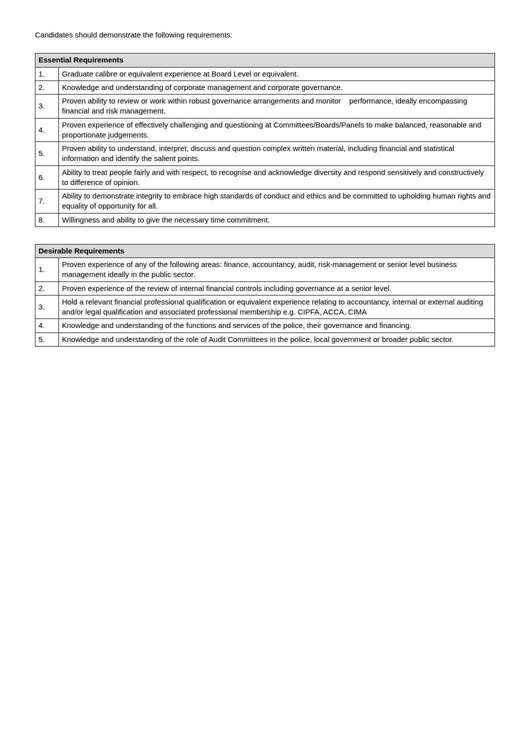Candidates should demonstrate the following requirements:
| Essential Requirements |
| --- |
| 1. | Graduate calibre or equivalent experience at Board Level or equivalent. |
| 2. | Knowledge and understanding of corporate management and corporate governance. |
| 3. | Proven ability to review or work within robust governance arrangements and monitor performance, ideally encompassing financial and risk management. |
| 4. | Proven experience of effectively challenging and questioning at Committees/Boards/Panels to make balanced, reasonable and proportionate judgements. |
| 5. | Proven ability to understand, interpret, discuss and question complex written material, including financial and statistical information and identify the salient points. |
| 6. | Ability to treat people fairly and with respect, to recognise and acknowledge diversity and respond sensitively and constructively to difference of opinion. |
| 7. | Ability to demonstrate integrity to embrace high standards of conduct and ethics and be committed to upholding human rights and equality of opportunity for all. |
| 8. | Willingness and ability to give the necessary time commitment. |
| Desirable Requirements |
| --- |
| 1. | Proven experience of any of the following areas: finance, accountancy, audit, risk-management or senior level business management ideally in the public sector. |
| 2. | Proven experience of the review of internal financial controls including governance at a senior level. |
| 3. | Hold a relevant financial professional qualification or equivalent experience relating to accountancy, internal or external auditing and/or legal qualification and associated professional membership e.g. CIPFA, ACCA, CIMA |
| 4. | Knowledge and understanding of the functions and services of the police, their governance and financing. |
| 5. | Knowledge and understanding of the role of Audit Committees in the police, local government or broader public sector. |